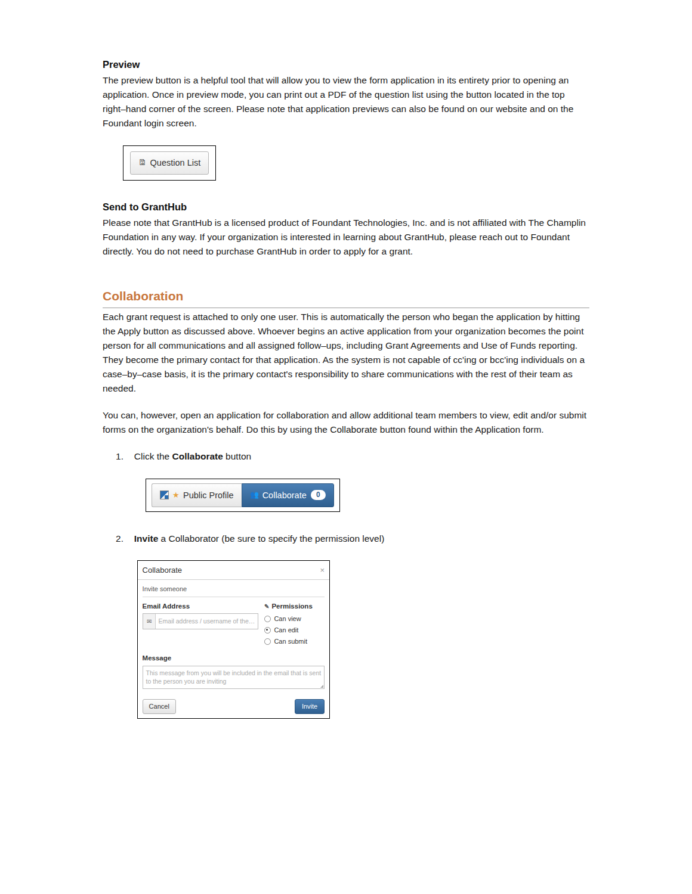Preview
The preview button is a helpful tool that will allow you to view the form application in its entirety prior to opening an application. Once in preview mode, you can print out a PDF of the question list using the button located in the top right–hand corner of the screen. Please note that application previews can also be found on our website and on the Foundant login screen.
🖺Question List
Send to GrantHub
Please note that GrantHub is a licensed product of Foundant Technologies, Inc. and is not affiliated with The Champlin Foundation in any way. If your organization is interested in learning about GrantHub, please reach out to Foundant directly. You do not need to purchase GrantHub in order to apply for a grant.
Collaboration
Each grant request is attached to only one user. This is automatically the person who began the application by hitting the Apply button as discussed above. Whoever begins an active application from your organization becomes the point person for all communications and all assigned follow–ups, including Grant Agreements and Use of Funds reporting. They become the primary contact for that application. As the system is not capable of cc'ing or bcc'ing individuals on a case–by–case basis, it is the primary contact's responsibility to share communications with the rest of their team as needed.
You can, however, open an application for collaboration and allow additional team members to view, edit and/or submit forms on the organization's behalf. Do this by using the Collaborate button found within the Application form.
Click the Collaborate button
★Public Profile 👥Collaborate 0
Invite a Collaborator (be sure to specify the permission level)
Collaborate ×
Invite someone
Email Address
✉ Email address / username of the person you are inviting
✎Permissions
Can view
Can edit
Can submit
Message
This message from you will be included in the email that is sent to the person you are inviting
Cancel Invite